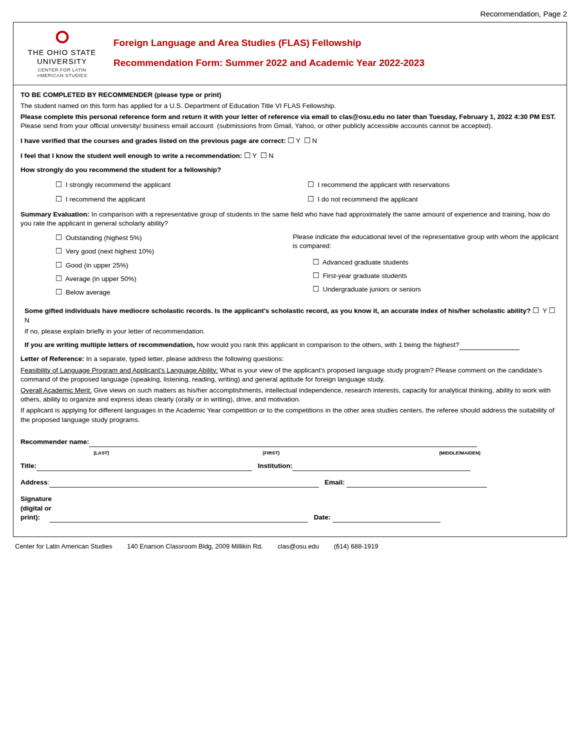Recommendation, Page 2
⭘
THE OHIO STATE UNIVERSITY
CENTER FOR LATIN
AMERICAN STUDIES
Foreign Language and Area Studies (FLAS) Fellowship
Recommendation Form: Summer 2022 and Academic Year 2022-2023
TO BE COMPLETED BY RECOMMENDER (please type or print)
The student named on this form has applied for a U.S. Department of Education Title VI FLAS Fellowship.
Please complete this personal reference form and return it with your letter of reference via email to clas@osu.edu no later than Tuesday, February 1, 2022 4:30 PM EST. Please send from your official university/ business email account (submissions from Gmail, Yahoo, or other publicly accessible accounts cannot be accepted).
I have verified that the courses and grades listed on the previous page are correct: ☐Y ☐N
I feel that I know the student well enough to write a recommendation: ☐Y ☐N
How strongly do you recommend the student for a fellowship?
☐ I strongly recommend the applicant
☐ I recommend the applicant
☐ I recommend the applicant with reservations
☐ I do not recommend the applicant
Summary Evaluation: In comparison with a representative group of students in the same field who have had approximately the same amount of experience and training, how do you rate the applicant in general scholarly ability?
☐ Outstanding (highest 5%)
☐ Very good (next highest 10%)
☐ Good (in upper 25%)
☐ Average (in upper 50%)
☐ Below average
Please indicate the educational level of the representative group with whom the applicant is compared:
☐ Advanced graduate students
☐ First-year graduate students
☐ Undergraduate juniors or seniors
Some gifted individuals have mediocre scholastic records. Is the applicant's scholastic record, as you know it, an accurate index of his/her scholastic ability? ☐ Y ☐ N
If no, please explain briefly in your letter of recommendation.
If you are writing multiple letters of recommendation, how would you rank this applicant in comparison to the others, with 1 being the highest?
Letter of Reference: In a separate, typed letter, please address the following questions:
Feasibility of Language Program and Applicant's Language Ability: What is your view of the applicant's proposed language study program? Please comment on the candidate's command of the proposed language (speaking, listening, reading, writing) and general aptitude for foreign language study.
Overall Academic Merit: Give views on such matters as his/her accomplishments, intellectual independence, research interests, capacity for analytical thinking, ability to work with others, ability to organize and express ideas clearly (orally or in writing), drive, and motivation.
If applicant is applying for different languages in the Academic Year competition or to the competitions in the other area studies centers, the referee should address the suitability of the proposed language study programs.
Recommender name:
(LAST) (FIRST) (MIDDLE/MAIDEN)
Title: Institution:
Address: Email:
Signature
(digital or
print): Date:
Center for Latin American Studies 140 Enarson Classroom Bldg, 2009 Millikin Rd. clas@osu.edu (614) 688-1919